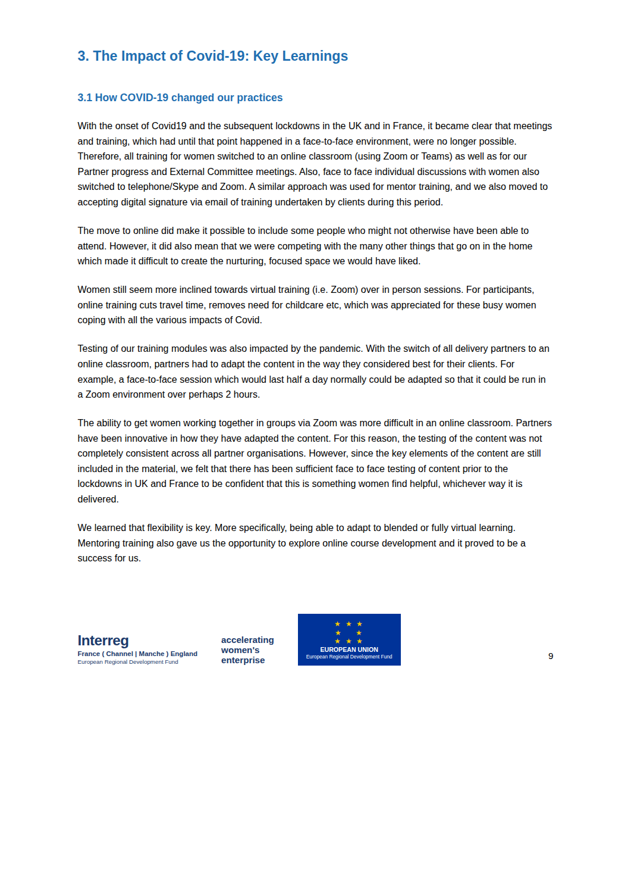3. The Impact of Covid-19: Key Learnings
3.1 How COVID-19 changed our practices
With the onset of Covid19 and the subsequent lockdowns in the UK and in France, it became clear that meetings and training, which had until that point happened in a face-to-face environment, were no longer possible. Therefore, all training for women switched to an online classroom (using Zoom or Teams) as well as for our Partner progress and External Committee meetings. Also, face to face individual discussions with women also switched to telephone/Skype and Zoom. A similar approach was used for mentor training, and we also moved to accepting digital signature via email of training undertaken by clients during this period.
The move to online did make it possible to include some people who might not otherwise have been able to attend. However, it did also mean that we were competing with the many other things that go on in the home which made it difficult to create the nurturing, focused space we would have liked.
Women still seem more inclined towards virtual training (i.e. Zoom) over in person sessions. For participants, online training cuts travel time, removes need for childcare etc, which was appreciated for these busy women coping with all the various impacts of Covid.
Testing of our training modules was also impacted by the pandemic. With the switch of all delivery partners to an online classroom, partners had to adapt the content in the way they considered best for their clients. For example, a face-to-face session which would last half a day normally could be adapted so that it could be run in a Zoom environment over perhaps 2 hours.
The ability to get women working together in groups via Zoom was more difficult in an online classroom. Partners have been innovative in how they have adapted the content. For this reason, the testing of the content was not completely consistent across all partner organisations. However, since the key elements of the content are still included in the material, we felt that there has been sufficient face to face testing of content prior to the lockdowns in UK and France to be confident that this is something women find helpful, whichever way it is delivered.
We learned that flexibility is key. More specifically, being able to adapt to blended or fully virtual learning. Mentoring training also gave us the opportunity to explore online course development and it proved to be a success for us.
Interreg
France ( Channel | Manche ) England
European Regional Development Fund
accelerating
women's
enterprise
★ ★ ★
★ ★
★ ★ ★
EUROPEAN UNION
European Regional Development Fund
9